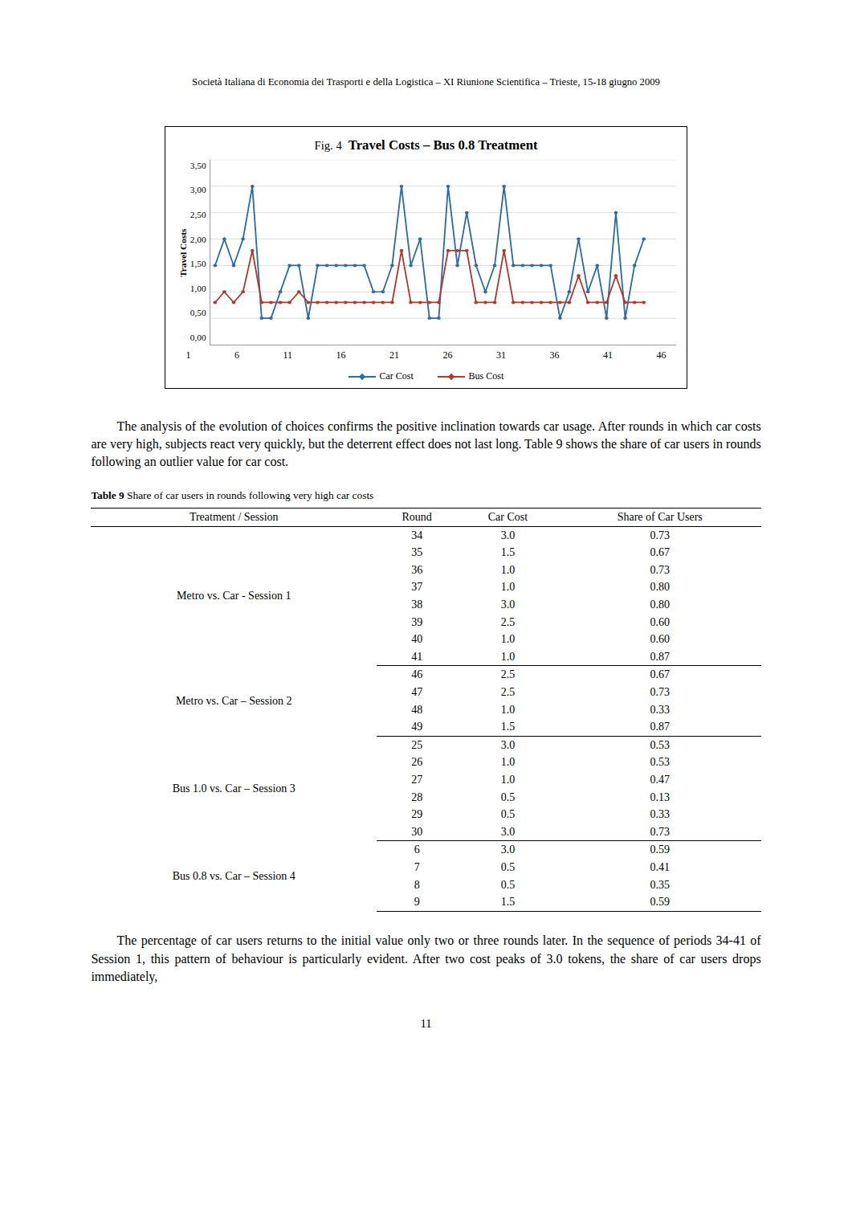Società Italiana di Economia dei Trasporti e della Logistica – XI Riunione Scientifica – Trieste, 15-18 giugno 2009
Fig. 4 Travel Costs – Bus 0.8 Treatment
Travel Costs
3,50
3,00
2,50
2,00
1,50
1,00
0,50
0,00
161116212631364146
Car Cost Bus Cost
The analysis of the evolution of choices confirms the positive inclination towards car usage. After rounds in which car costs are very high, subjects react very quickly, but the deterrent effect does not last long. Table 9 shows the share of car users in rounds following an outlier value for car cost.
Table 9 Share of car users in rounds following very high car costs
| Treatment / Session | Round | Car Cost | Share of Car Users |
| --- | --- | --- | --- |
| Metro vs. Car - Session 1 | 34 | 3.0 | 0.73 |
| 35 | 1.5 | 0.67 |
| 36 | 1.0 | 0.73 |
| 37 | 1.0 | 0.80 |
| 38 | 3.0 | 0.80 |
| 39 | 2.5 | 0.60 |
| 40 | 1.0 | 0.60 |
| 41 | 1.0 | 0.87 |
| Metro vs. Car – Session 2 | 46 | 2.5 | 0.67 |
| 47 | 2.5 | 0.73 |
| 48 | 1.0 | 0.33 |
| 49 | 1.5 | 0.87 |
| Bus 1.0 vs. Car – Session 3 | 25 | 3.0 | 0.53 |
| 26 | 1.0 | 0.53 |
| 27 | 1.0 | 0.47 |
| 28 | 0.5 | 0.13 |
| 29 | 0.5 | 0.33 |
| 30 | 3.0 | 0.73 |
| Bus 0.8 vs. Car – Session 4 | 6 | 3.0 | 0.59 |
| 7 | 0.5 | 0.41 |
| 8 | 0.5 | 0.35 |
| 9 | 1.5 | 0.59 |
The percentage of car users returns to the initial value only two or three rounds later. In the sequence of periods 34-41 of Session 1, this pattern of behaviour is particularly evident. After two cost peaks of 3.0 tokens, the share of car users drops immediately,
11